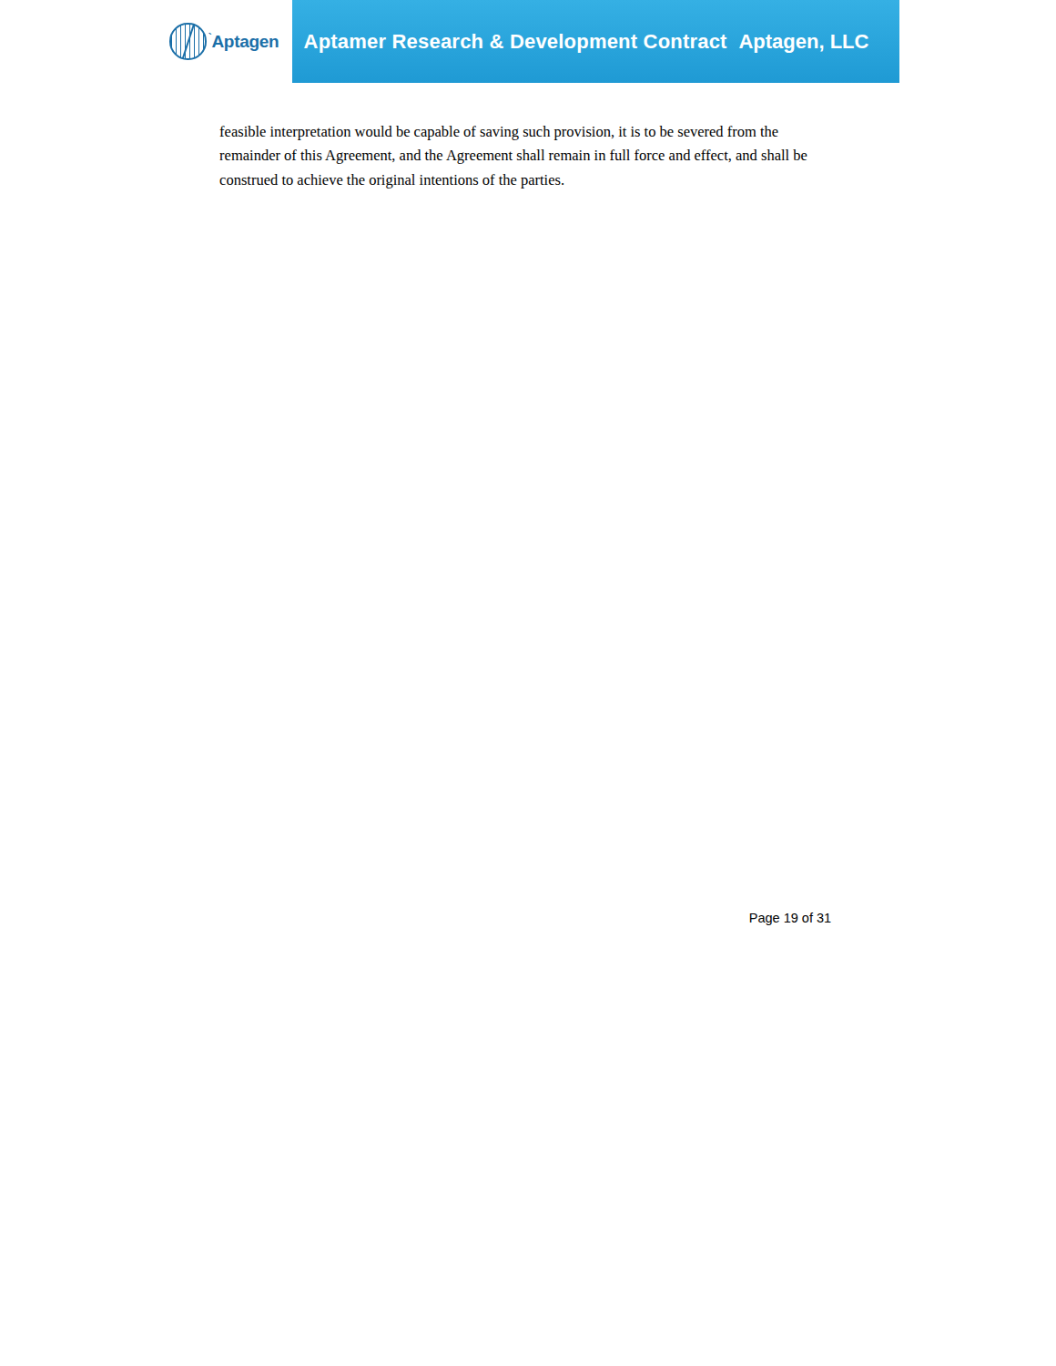`Aptagen
Aptamer Research & Development Contract
Aptagen, LLC
feasible interpretation would be capable of saving such provision, it is to be severed from the remainder of this Agreement, and the Agreement shall remain in full force and effect, and shall be construed to achieve the original intentions of the parties.
Page 19 of 31